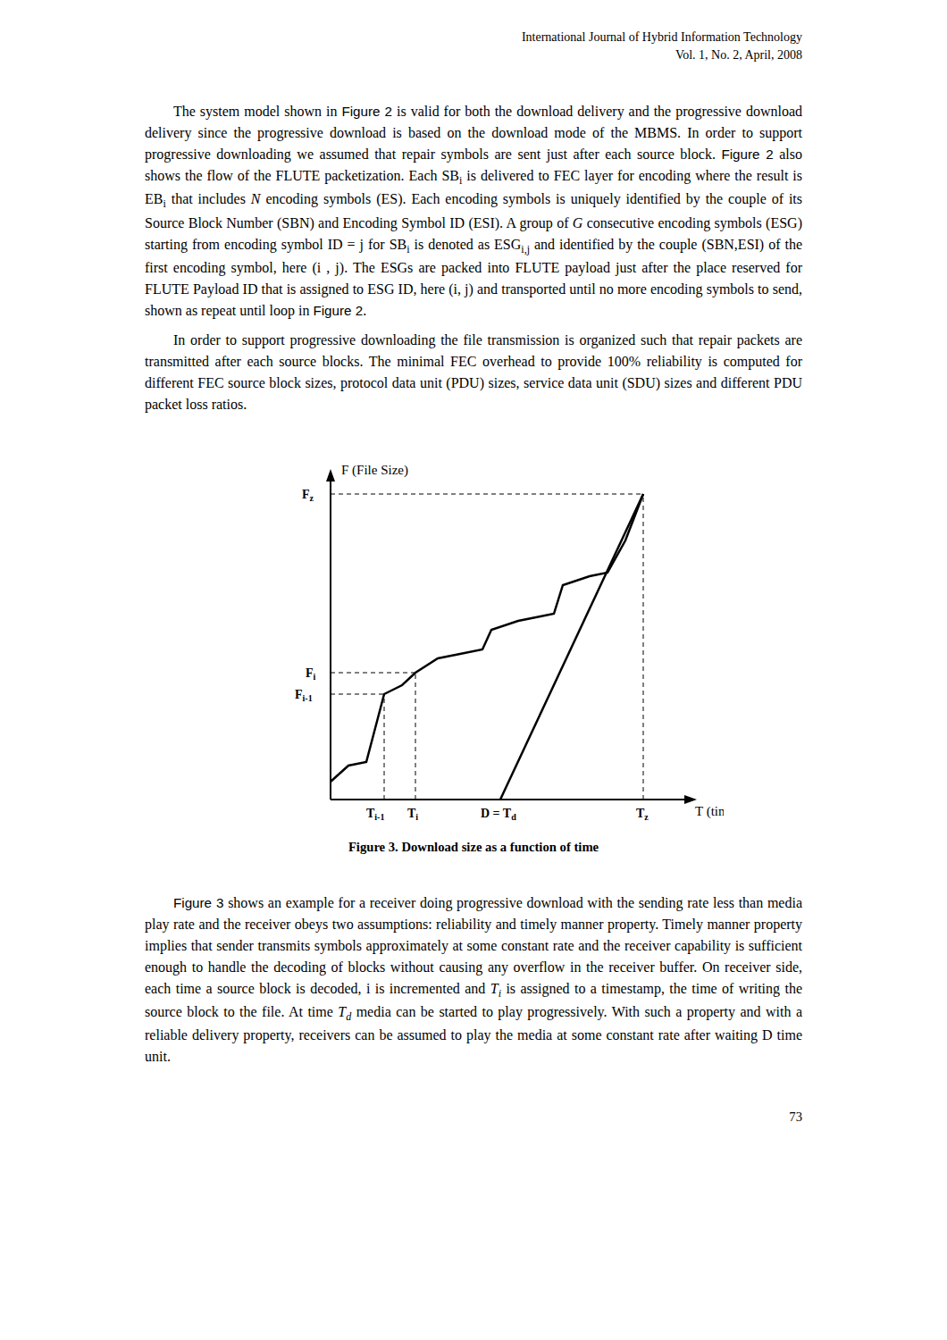International Journal of Hybrid Information Technology
Vol. 1, No. 2, April, 2008
The system model shown in Figure 2 is valid for both the download delivery and the progressive download delivery since the progressive download is based on the download mode of the MBMS. In order to support progressive downloading we assumed that repair symbols are sent just after each source block. Figure 2 also shows the flow of the FLUTE packetization. Each SBi is delivered to FEC layer for encoding where the result is EBi that includes N encoding symbols (ES). Each encoding symbols is uniquely identified by the couple of its Source Block Number (SBN) and Encoding Symbol ID (ESI). A group of G consecutive encoding symbols (ESG) starting from encoding symbol ID = j for SBi is denoted as ESGi,j and identified by the couple (SBN,ESI) of the first encoding symbol, here (i , j). The ESGs are packed into FLUTE payload just after the place reserved for FLUTE Payload ID that is assigned to ESG ID, here (i, j) and transported until no more encoding symbols to send, shown as repeat until loop in Figure 2.
In order to support progressive downloading the file transmission is organized such that repair packets are transmitted after each source blocks. The minimal FEC overhead to provide 100% reliability is computed for different FEC source block sizes, protocol data unit (PDU) sizes, service data unit (SDU) sizes and different PDU packet loss ratios.
F (File Size) T (time) Fz Fi Fi-1 Ti-1 Ti D = Td Tz
Figure 3. Download size as a function of time
Figure 3 shows an example for a receiver doing progressive download with the sending rate less than media play rate and the receiver obeys two assumptions: reliability and timely manner property. Timely manner property implies that sender transmits symbols approximately at some constant rate and the receiver capability is sufficient enough to handle the decoding of blocks without causing any overflow in the receiver buffer. On receiver side, each time a source block is decoded, i is incremented and Ti is assigned to a timestamp, the time of writing the source block to the file. At time Td media can be started to play progressively. With such a property and with a reliable delivery property, receivers can be assumed to play the media at some constant rate after waiting D time unit.
73